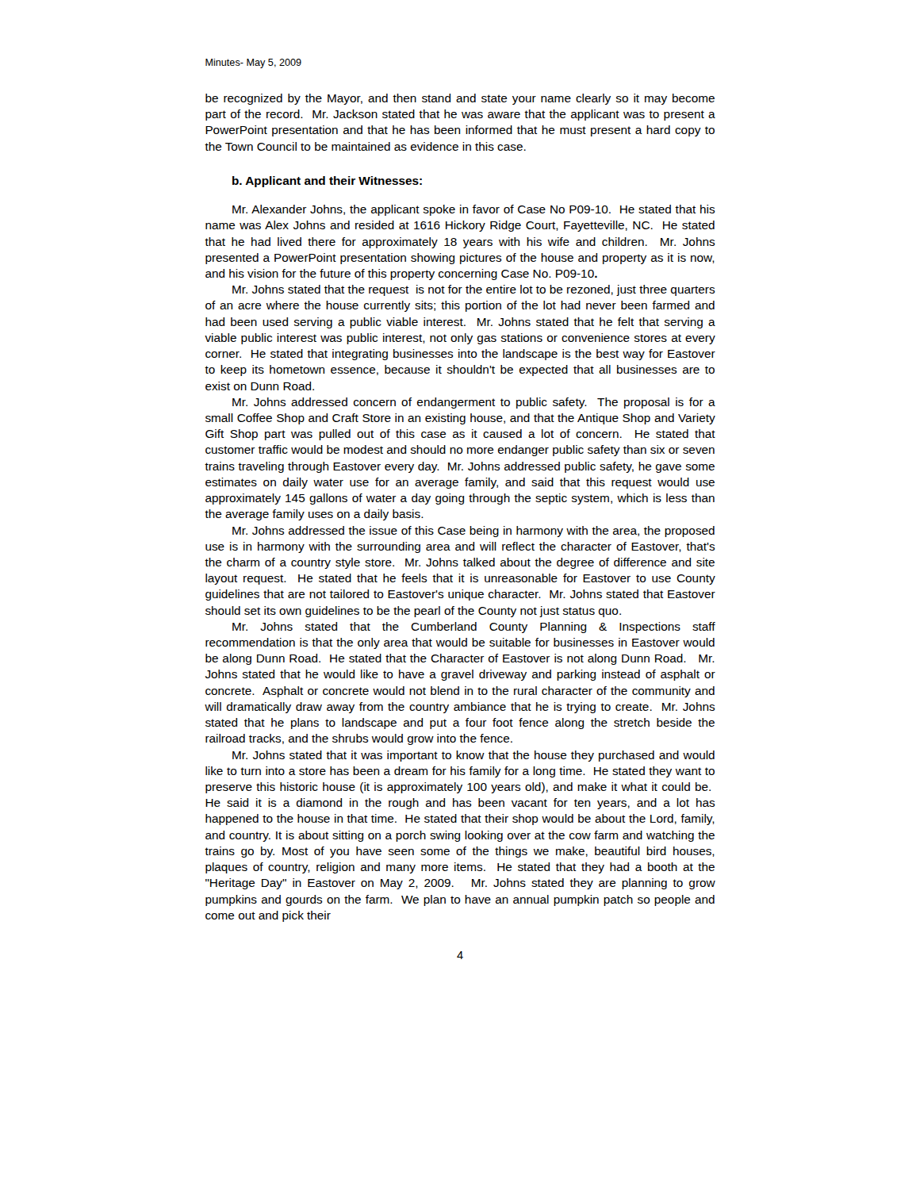Minutes- May 5, 2009
be recognized by the Mayor, and then stand and state your name clearly so it may become part of the record. Mr. Jackson stated that he was aware that the applicant was to present a PowerPoint presentation and that he has been informed that he must present a hard copy to the Town Council to be maintained as evidence in this case.
b. Applicant and their Witnesses:
Mr. Alexander Johns, the applicant spoke in favor of Case No P09-10. He stated that his name was Alex Johns and resided at 1616 Hickory Ridge Court, Fayetteville, NC. He stated that he had lived there for approximately 18 years with his wife and children. Mr. Johns presented a PowerPoint presentation showing pictures of the house and property as it is now, and his vision for the future of this property concerning Case No. P09-10.
Mr. Johns stated that the request is not for the entire lot to be rezoned, just three quarters of an acre where the house currently sits; this portion of the lot had never been farmed and had been used serving a public viable interest. Mr. Johns stated that he felt that serving a viable public interest was public interest, not only gas stations or convenience stores at every corner. He stated that integrating businesses into the landscape is the best way for Eastover to keep its hometown essence, because it shouldn't be expected that all businesses are to exist on Dunn Road.
Mr. Johns addressed concern of endangerment to public safety. The proposal is for a small Coffee Shop and Craft Store in an existing house, and that the Antique Shop and Variety Gift Shop part was pulled out of this case as it caused a lot of concern. He stated that customer traffic would be modest and should no more endanger public safety than six or seven trains traveling through Eastover every day. Mr. Johns addressed public safety, he gave some estimates on daily water use for an average family, and said that this request would use approximately 145 gallons of water a day going through the septic system, which is less than the average family uses on a daily basis.
Mr. Johns addressed the issue of this Case being in harmony with the area, the proposed use is in harmony with the surrounding area and will reflect the character of Eastover, that's the charm of a country style store. Mr. Johns talked about the degree of difference and site layout request. He stated that he feels that it is unreasonable for Eastover to use County guidelines that are not tailored to Eastover's unique character. Mr. Johns stated that Eastover should set its own guidelines to be the pearl of the County not just status quo.
Mr. Johns stated that the Cumberland County Planning & Inspections staff recommendation is that the only area that would be suitable for businesses in Eastover would be along Dunn Road. He stated that the Character of Eastover is not along Dunn Road. Mr. Johns stated that he would like to have a gravel driveway and parking instead of asphalt or concrete. Asphalt or concrete would not blend in to the rural character of the community and will dramatically draw away from the country ambiance that he is trying to create. Mr. Johns stated that he plans to landscape and put a four foot fence along the stretch beside the railroad tracks, and the shrubs would grow into the fence.
Mr. Johns stated that it was important to know that the house they purchased and would like to turn into a store has been a dream for his family for a long time. He stated they want to preserve this historic house (it is approximately 100 years old), and make it what it could be. He said it is a diamond in the rough and has been vacant for ten years, and a lot has happened to the house in that time. He stated that their shop would be about the Lord, family, and country. It is about sitting on a porch swing looking over at the cow farm and watching the trains go by. Most of you have seen some of the things we make, beautiful bird houses, plaques of country, religion and many more items. He stated that they had a booth at the "Heritage Day" in Eastover on May 2, 2009. Mr. Johns stated they are planning to grow pumpkins and gourds on the farm. We plan to have an annual pumpkin patch so people and come out and pick their
4